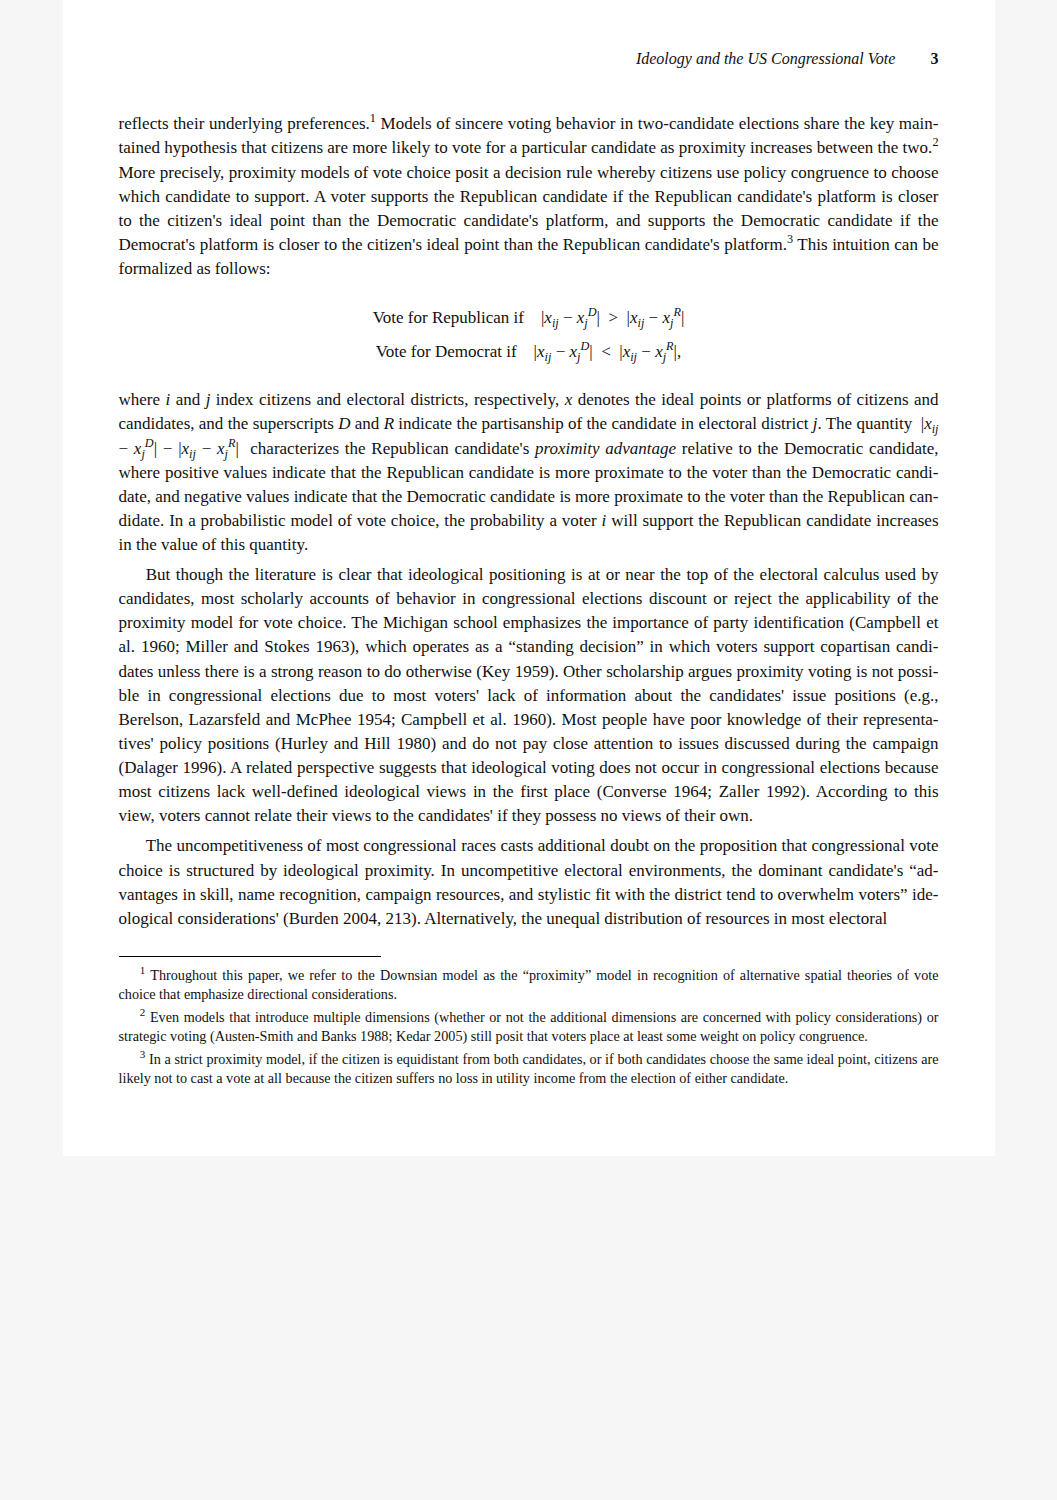Ideology and the US Congressional Vote 3
reflects their underlying preferences.1 Models of sincere voting behavior in two-candidate elections share the key maintained hypothesis that citizens are more likely to vote for a particular candidate as proximity increases between the two.2 More precisely, proximity models of vote choice posit a decision rule whereby citizens use policy congruence to choose which candidate to support. A voter supports the Republican candidate if the Republican candidate's platform is closer to the citizen's ideal point than the Democratic candidate's platform, and supports the Democratic candidate if the Democrat's platform is closer to the citizen's ideal point than the Republican candidate's platform.3 This intuition can be formalized as follows:
Vote for Republican if |xij − xjD| > |xij − xjR|
Vote for Democrat if |xij − xjD| < |xij − xjR|,
where i and j index citizens and electoral districts, respectively, x denotes the ideal points or platforms of citizens and candidates, and the superscripts D and R indicate the partisanship of the candidate in electoral district j. The quantity |xij − xjD| − |xij − xjR| characterizes the Republican candidate's proximity advantage relative to the Democratic candidate, where positive values indicate that the Republican candidate is more proximate to the voter than the Democratic candidate, and negative values indicate that the Democratic candidate is more proximate to the voter than the Republican candidate. In a probabilistic model of vote choice, the probability a voter i will support the Republican candidate increases in the value of this quantity.
But though the literature is clear that ideological positioning is at or near the top of the electoral calculus used by candidates, most scholarly accounts of behavior in congressional elections discount or reject the applicability of the proximity model for vote choice. The Michigan school emphasizes the importance of party identification (Campbell et al. 1960; Miller and Stokes 1963), which operates as a “standing decision” in which voters support copartisan candidates unless there is a strong reason to do otherwise (Key 1959). Other scholarship argues proximity voting is not possible in congressional elections due to most voters' lack of information about the candidates' issue positions (e.g., Berelson, Lazarsfeld and McPhee 1954; Campbell et al. 1960). Most people have poor knowledge of their representatives' policy positions (Hurley and Hill 1980) and do not pay close attention to issues discussed during the campaign (Dalager 1996). A related perspective suggests that ideological voting does not occur in congressional elections because most citizens lack well-defined ideological views in the first place (Converse 1964; Zaller 1992). According to this view, voters cannot relate their views to the candidates' if they possess no views of their own.
The uncompetitiveness of most congressional races casts additional doubt on the proposition that congressional vote choice is structured by ideological proximity. In uncompetitive electoral environments, the dominant candidate's “advantages in skill, name recognition, campaign resources, and stylistic fit with the district tend to overwhelm voters” ideological considerations' (Burden 2004, 213). Alternatively, the unequal distribution of resources in most electoral
1 Throughout this paper, we refer to the Downsian model as the “proximity” model in recognition of alternative spatial theories of vote choice that emphasize directional considerations.
2 Even models that introduce multiple dimensions (whether or not the additional dimensions are concerned with policy considerations) or strategic voting (Austen-Smith and Banks 1988; Kedar 2005) still posit that voters place at least some weight on policy congruence.
3 In a strict proximity model, if the citizen is equidistant from both candidates, or if both candidates choose the same ideal point, citizens are likely not to cast a vote at all because the citizen suffers no loss in utility income from the election of either candidate.